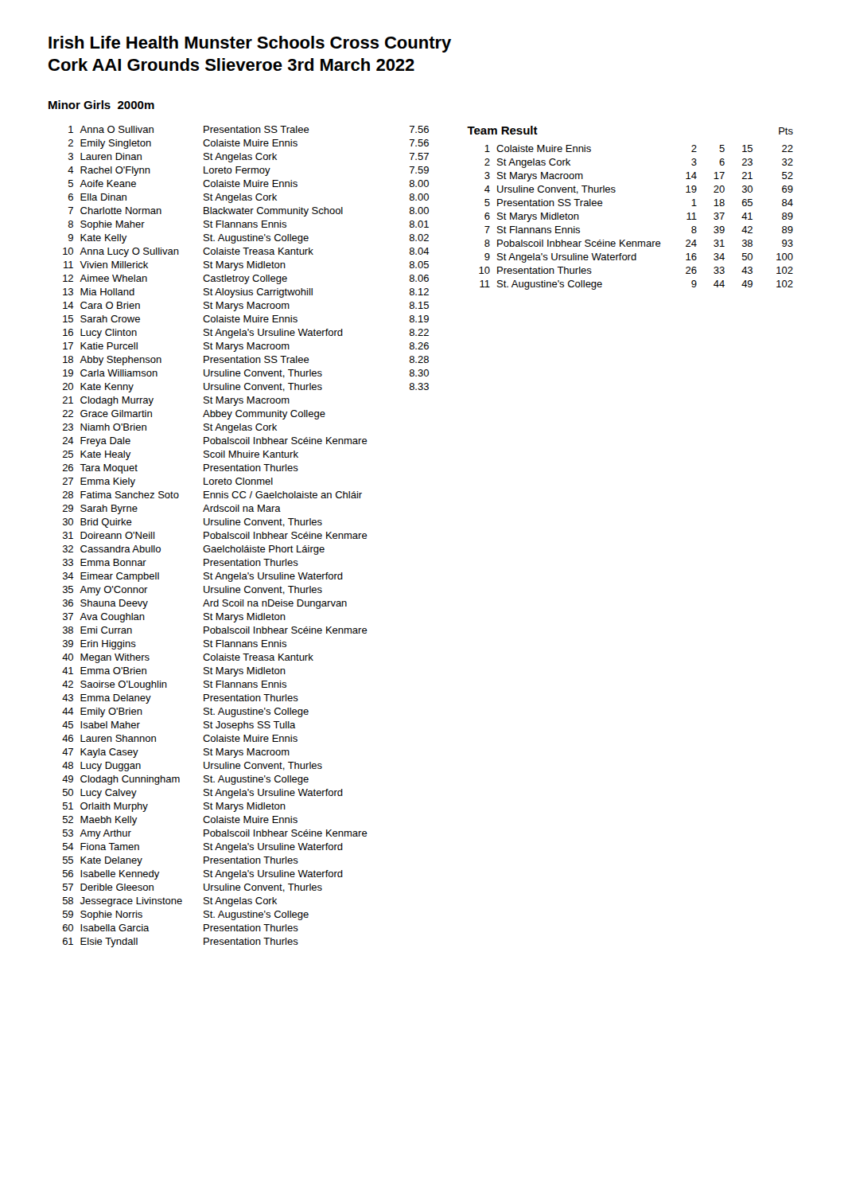Irish Life Health Munster Schools Cross Country
Cork AAI Grounds Slieveroe 3rd March 2022
Minor Girls 2000m
| 1 | Anna O Sullivan | Presentation SS Tralee | 7.56 |
| 2 | Emily Singleton | Colaiste Muire Ennis | 7.56 |
| 3 | Lauren Dinan | St Angelas Cork | 7.57 |
| 4 | Rachel O'Flynn | Loreto Fermoy | 7.59 |
| 5 | Aoife Keane | Colaiste Muire Ennis | 8.00 |
| 6 | Ella Dinan | St Angelas Cork | 8.00 |
| 7 | Charlotte Norman | Blackwater Community School | 8.00 |
| 8 | Sophie Maher | St Flannans Ennis | 8.01 |
| 9 | Kate Kelly | St. Augustine's College | 8.02 |
| 10 | Anna Lucy O Sullivan | Colaiste Treasa Kanturk | 8.04 |
| 11 | Vivien Millerick | St Marys Midleton | 8.05 |
| 12 | Aimee Whelan | Castletroy College | 8.06 |
| 13 | Mia Holland | St Aloysius Carrigtwohill | 8.12 |
| 14 | Cara O Brien | St Marys Macroom | 8.15 |
| 15 | Sarah Crowe | Colaiste Muire Ennis | 8.19 |
| 16 | Lucy Clinton | St Angela's Ursuline Waterford | 8.22 |
| 17 | Katie Purcell | St Marys Macroom | 8.26 |
| 18 | Abby Stephenson | Presentation SS Tralee | 8.28 |
| 19 | Carla Williamson | Ursuline Convent, Thurles | 8.30 |
| 20 | Kate Kenny | Ursuline Convent, Thurles | 8.33 |
| 21 | Clodagh Murray | St Marys Macroom | |
| 22 | Grace Gilmartin | Abbey Community College | |
| 23 | Niamh O'Brien | St Angelas Cork | |
| 24 | Freya Dale | Pobalscoil Inbhear Scéine Kenmare | |
| 25 | Kate Healy | Scoil Mhuire Kanturk | |
| 26 | Tara Moquet | Presentation Thurles | |
| 27 | Emma Kiely | Loreto Clonmel | |
| 28 | Fatima Sanchez Soto | Ennis CC / Gaelcholaiste an Chláir | |
| 29 | Sarah Byrne | Ardscoil na Mara | |
| 30 | Brid Quirke | Ursuline Convent, Thurles | |
| 31 | Doireann O'Neill | Pobalscoil Inbhear Scéine Kenmare | |
| 32 | Cassandra Abullo | Gaelcholáiste Phort Láirge | |
| 33 | Emma Bonnar | Presentation Thurles | |
| 34 | Eimear Campbell | St Angela's Ursuline Waterford | |
| 35 | Amy O'Connor | Ursuline Convent, Thurles | |
| 36 | Shauna Deevy | Ard Scoil na nDeise Dungarvan | |
| 37 | Ava Coughlan | St Marys Midleton | |
| 38 | Emi Curran | Pobalscoil Inbhear Scéine Kenmare | |
| 39 | Erin Higgins | St Flannans Ennis | |
| 40 | Megan Withers | Colaiste Treasa Kanturk | |
| 41 | Emma O'Brien | St Marys Midleton | |
| 42 | Saoirse O'Loughlin | St Flannans Ennis | |
| 43 | Emma Delaney | Presentation Thurles | |
| 44 | Emily O'Brien | St. Augustine's College | |
| 45 | Isabel Maher | St Josephs SS Tulla | |
| 46 | Lauren Shannon | Colaiste Muire Ennis | |
| 47 | Kayla Casey | St Marys Macroom | |
| 48 | Lucy Duggan | Ursuline Convent, Thurles | |
| 49 | Clodagh Cunningham | St. Augustine's College | |
| 50 | Lucy Calvey | St Angela's Ursuline Waterford | |
| 51 | Orlaith Murphy | St Marys Midleton | |
| 52 | Maebh Kelly | Colaiste Muire Ennis | |
| 53 | Amy Arthur | Pobalscoil Inbhear Scéine Kenmare | |
| 54 | Fiona Tamen | St Angela's Ursuline Waterford | |
| 55 | Kate Delaney | Presentation Thurles | |
| 56 | Isabelle Kennedy | St Angela's Ursuline Waterford | |
| 57 | Derible Gleeson | Ursuline Convent, Thurles | |
| 58 | Jessegrace Livinstone | St Angelas Cork | |
| 59 | Sophie Norris | St. Augustine's College | |
| 60 | Isabella Garcia | Presentation Thurles | |
| 61 | Elsie Tyndall | Presentation Thurles | |
| Team Result | Pts |
| --- | --- |
| 1 | Colaiste Muire Ennis | 2 | 5 | 15 | 22 |
| 2 | St Angelas Cork | 3 | 6 | 23 | 32 |
| 3 | St Marys Macroom | 14 | 17 | 21 | 52 |
| 4 | Ursuline Convent, Thurles | 19 | 20 | 30 | 69 |
| 5 | Presentation SS Tralee | 1 | 18 | 65 | 84 |
| 6 | St Marys Midleton | 11 | 37 | 41 | 89 |
| 7 | St Flannans Ennis | 8 | 39 | 42 | 89 |
| 8 | Pobalscoil Inbhear Scéine Kenmare | 24 | 31 | 38 | 93 |
| 9 | St Angela's Ursuline Waterford | 16 | 34 | 50 | 100 |
| 10 | Presentation Thurles | 26 | 33 | 43 | 102 |
| 11 | St. Augustine's College | 9 | 44 | 49 | 102 |